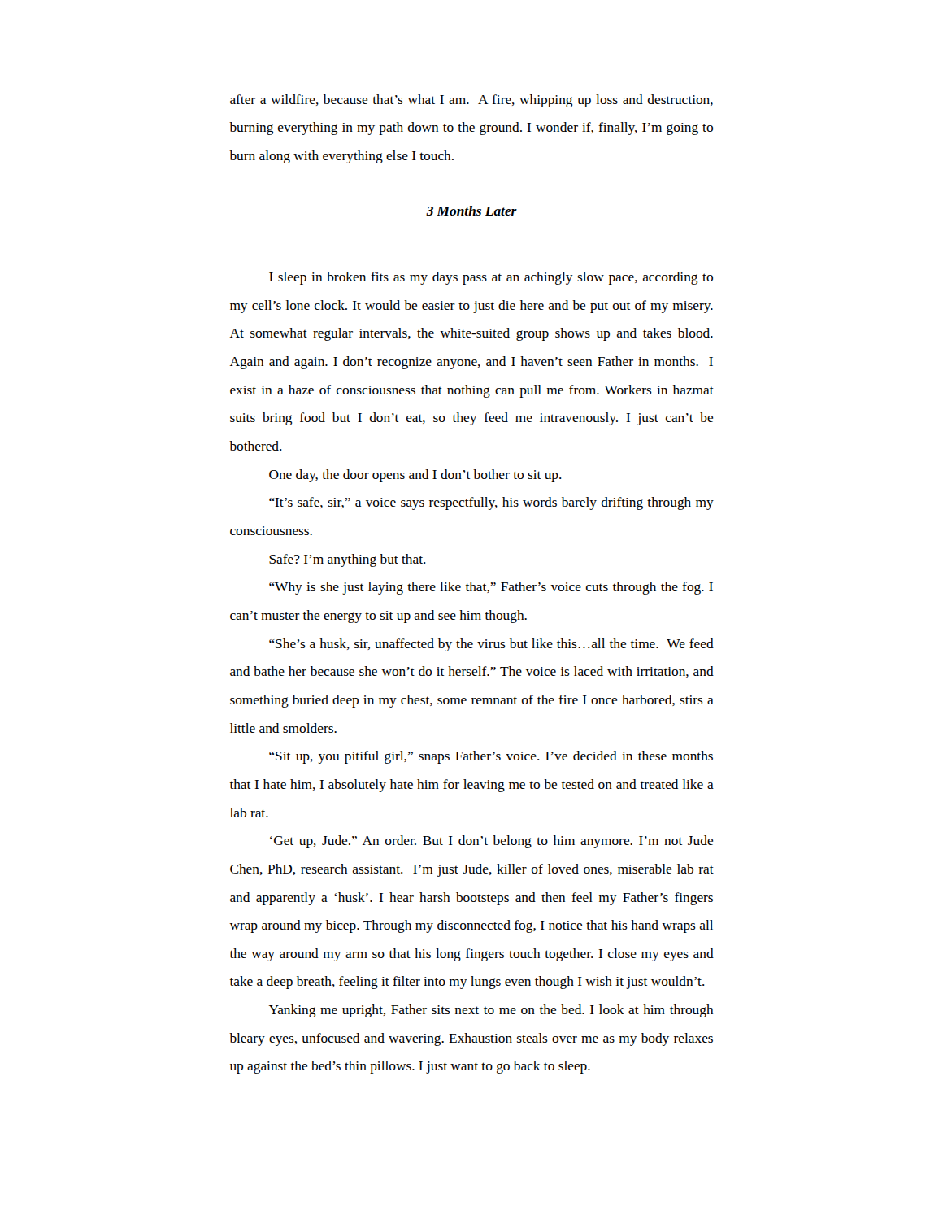after a wildfire, because that’s what I am. A fire, whipping up loss and destruction, burning everything in my path down to the ground. I wonder if, finally, I’m going to burn along with everything else I touch.
3 Months Later
I sleep in broken fits as my days pass at an achingly slow pace, according to my cell’s lone clock. It would be easier to just die here and be put out of my misery. At somewhat regular intervals, the white-suited group shows up and takes blood. Again and again. I don’t recognize anyone, and I haven’t seen Father in months. I exist in a haze of consciousness that nothing can pull me from. Workers in hazmat suits bring food but I don’t eat, so they feed me intravenously. I just can’t be bothered.
One day, the door opens and I don’t bother to sit up.
“It’s safe, sir,” a voice says respectfully, his words barely drifting through my consciousness.
Safe? I’m anything but that.
“Why is she just laying there like that,” Father’s voice cuts through the fog. I can’t muster the energy to sit up and see him though.
“She’s a husk, sir, unaffected by the virus but like this…all the time. We feed and bathe her because she won’t do it herself.” The voice is laced with irritation, and something buried deep in my chest, some remnant of the fire I once harbored, stirs a little and smolders.
“Sit up, you pitiful girl,” snaps Father’s voice. I’ve decided in these months that I hate him, I absolutely hate him for leaving me to be tested on and treated like a lab rat.
‘Get up, Jude.” An order. But I don’t belong to him anymore. I’m not Jude Chen, PhD, research assistant. I’m just Jude, killer of loved ones, miserable lab rat and apparently a ‘husk’. I hear harsh bootsteps and then feel my Father’s fingers wrap around my bicep. Through my disconnected fog, I notice that his hand wraps all the way around my arm so that his long fingers touch together. I close my eyes and take a deep breath, feeling it filter into my lungs even though I wish it just wouldn’t.
Yanking me upright, Father sits next to me on the bed. I look at him through bleary eyes, unfocused and wavering. Exhaustion steals over me as my body relaxes up against the bed’s thin pillows. I just want to go back to sleep.